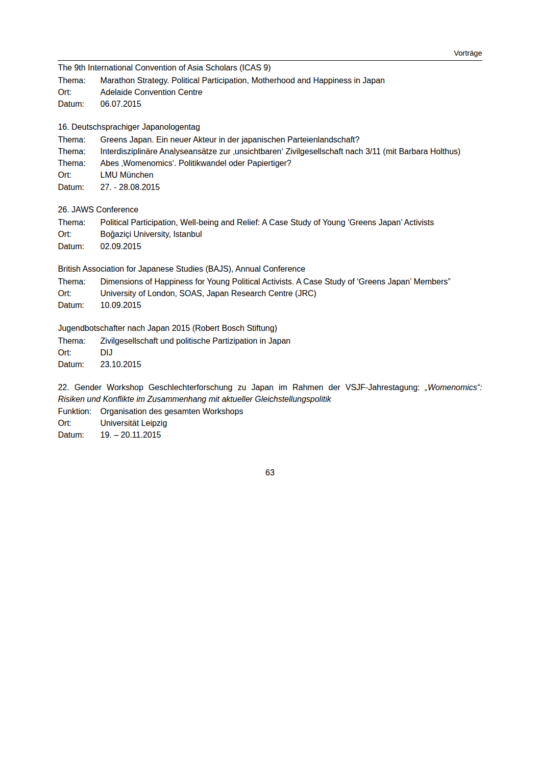Vorträge
The 9th International Convention of Asia Scholars (ICAS 9)
| Thema: | Marathon Strategy. Political Participation, Motherhood and Happiness in Japan |
| Ort: | Adelaide Convention Centre |
| Datum: | 06.07.2015 |
16. Deutschsprachiger Japanologentag
| Thema: | Greens Japan. Ein neuer Akteur in der japanischen Parteienlandschaft? |
| Thema: | Interdisziplinäre Analyseansätze zur ‚unsichtbaren‘ Zivilgesellschaft nach 3/11 (mit Barbara Holthus) |
| Thema: | Abes ‚Womenomics‘. Politikwandel oder Papiertiger? |
| Ort: | LMU München |
| Datum: | 27. - 28.08.2015 |
26. JAWS Conference
| Thema: | Political Participation, Well-being and Relief: A Case Study of Young ‘Greens Japan’ Activists |
| Ort: | Boğaziçi University, Istanbul |
| Datum: | 02.09.2015 |
British Association for Japanese Studies (BAJS), Annual Conference
| Thema: | Dimensions of Happiness for Young Political Activists. A Case Study of ‘Greens Japan’ Members” |
| Ort: | University of London, SOAS, Japan Research Centre (JRC) |
| Datum: | 10.09.2015 |
Jugendbotschafter nach Japan 2015 (Robert Bosch Stiftung)
| Thema: | Zivilgesellschaft und politische Partizipation in Japan |
| Ort: | DIJ |
| Datum: | 23.10.2015 |
22. Gender Workshop Geschlechterforschung zu Japan im Rahmen der VSJF-Jahrestagung: „Womenomics“: Risiken und Konflikte im Zusammenhang mit aktueller Gleichstellungspolitik
| Funktion: | Organisation des gesamten Workshops |
| Ort: | Universität Leipzig |
| Datum: | 19. – 20.11.2015 |
63